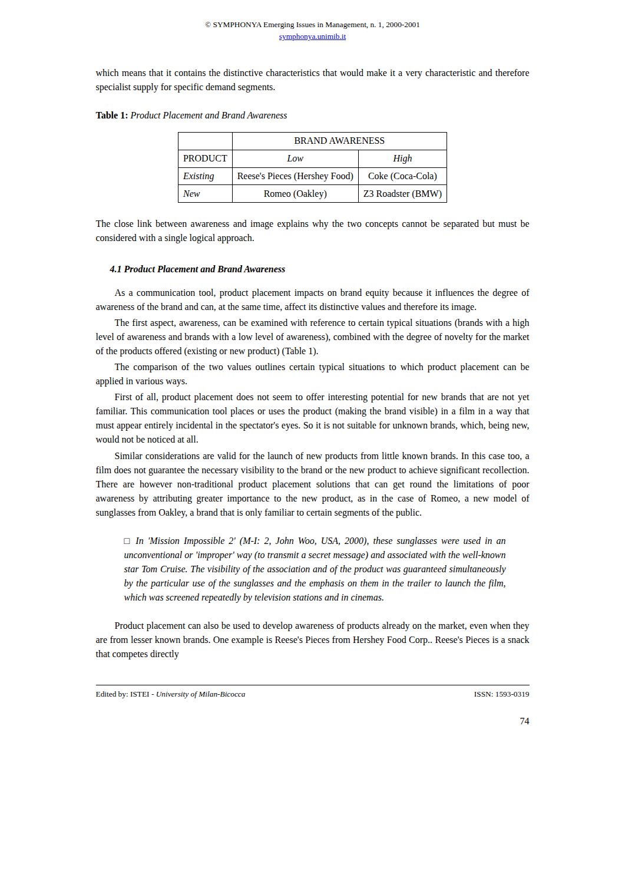© SYMPHONYA Emerging Issues in Management, n. 1, 2000-2001
symphonya.unimib.it
which means that it contains the distinctive characteristics that would make it a very characteristic and therefore specialist supply for specific demand segments.
Table 1: Product Placement and Brand Awareness
| | BRAND AWARENESS |
| PRODUCT | Low | High |
| Existing | Reese's Pieces (Hershey Food) | Coke (Coca-Cola) |
| New | Romeo (Oakley) | Z3 Roadster (BMW) |
The close link between awareness and image explains why the two concepts cannot be separated but must be considered with a single logical approach.
4.1 Product Placement and Brand Awareness
As a communication tool, product placement impacts on brand equity because it influences the degree of awareness of the brand and can, at the same time, affect its distinctive values and therefore its image.
The first aspect, awareness, can be examined with reference to certain typical situations (brands with a high level of awareness and brands with a low level of awareness), combined with the degree of novelty for the market of the products offered (existing or new product) (Table 1).
The comparison of the two values outlines certain typical situations to which product placement can be applied in various ways.
First of all, product placement does not seem to offer interesting potential for new brands that are not yet familiar. This communication tool places or uses the product (making the brand visible) in a film in a way that must appear entirely incidental in the spectator's eyes. So it is not suitable for unknown brands, which, being new, would not be noticed at all.
Similar considerations are valid for the launch of new products from little known brands. In this case too, a film does not guarantee the necessary visibility to the brand or the new product to achieve significant recollection. There are however non-traditional product placement solutions that can get round the limitations of poor awareness by attributing greater importance to the new product, as in the case of Romeo, a new model of sunglasses from Oakley, a brand that is only familiar to certain segments of the public.
□ In 'Mission Impossible 2' (M-I: 2, John Woo, USA, 2000), these sunglasses were used in an unconventional or 'improper' way (to transmit a secret message) and associated with the well-known star Tom Cruise. The visibility of the association and of the product was guaranteed simultaneously by the particular use of the sunglasses and the emphasis on them in the trailer to launch the film, which was screened repeatedly by television stations and in cinemas.
Product placement can also be used to develop awareness of products already on the market, even when they are from lesser known brands. One example is Reese's Pieces from Hershey Food Corp.. Reese's Pieces is a snack that competes directly
Edited by: ISTEI - University of Milan-Bicocca ISSN: 1593-0319
74